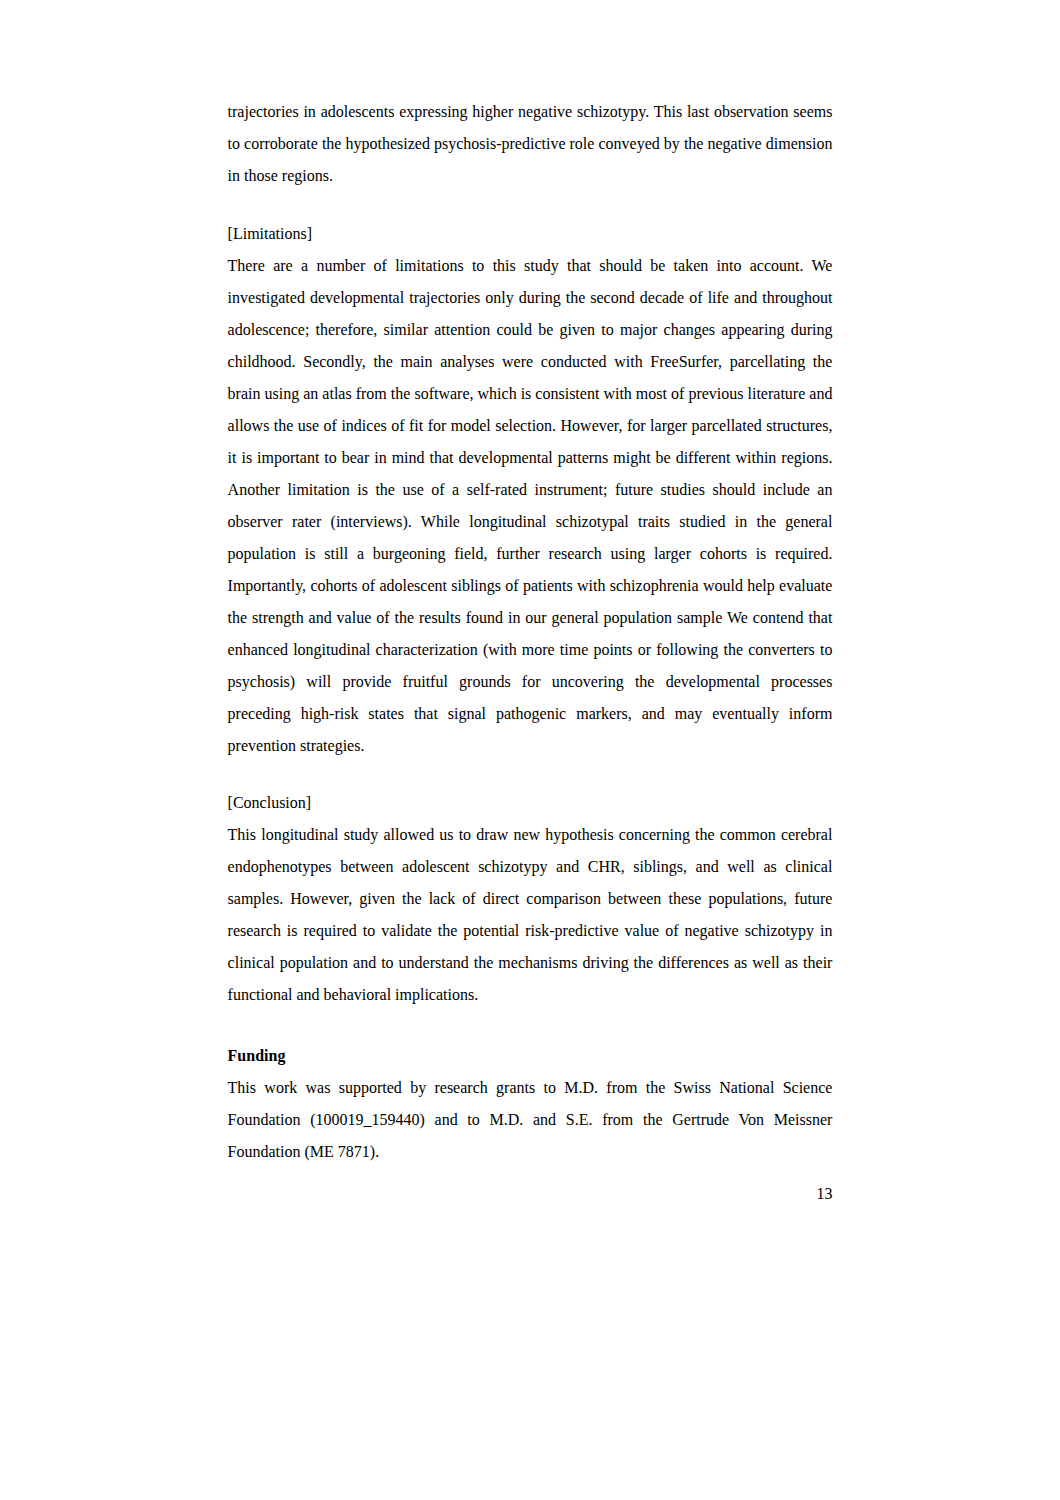trajectories in adolescents expressing higher negative schizotypy. This last observation seems to corroborate the hypothesized psychosis-predictive role conveyed by the negative dimension in those regions.
[Limitations]
There are a number of limitations to this study that should be taken into account. We investigated developmental trajectories only during the second decade of life and throughout adolescence; therefore, similar attention could be given to major changes appearing during childhood. Secondly, the main analyses were conducted with FreeSurfer, parcellating the brain using an atlas from the software, which is consistent with most of previous literature and allows the use of indices of fit for model selection. However, for larger parcellated structures, it is important to bear in mind that developmental patterns might be different within regions. Another limitation is the use of a self-rated instrument; future studies should include an observer rater (interviews). While longitudinal schizotypal traits studied in the general population is still a burgeoning field, further research using larger cohorts is required. Importantly, cohorts of adolescent siblings of patients with schizophrenia would help evaluate the strength and value of the results found in our general population sample We contend that enhanced longitudinal characterization (with more time points or following the converters to psychosis) will provide fruitful grounds for uncovering the developmental processes preceding high-risk states that signal pathogenic markers, and may eventually inform prevention strategies.
[Conclusion]
This longitudinal study allowed us to draw new hypothesis concerning the common cerebral endophenotypes between adolescent schizotypy and CHR, siblings, and well as clinical samples. However, given the lack of direct comparison between these populations, future research is required to validate the potential risk-predictive value of negative schizotypy in clinical population and to understand the mechanisms driving the differences as well as their functional and behavioral implications.
Funding
This work was supported by research grants to M.D. from the Swiss National Science Foundation (100019_159440) and to M.D. and S.E. from the Gertrude Von Meissner Foundation (ME 7871).
13